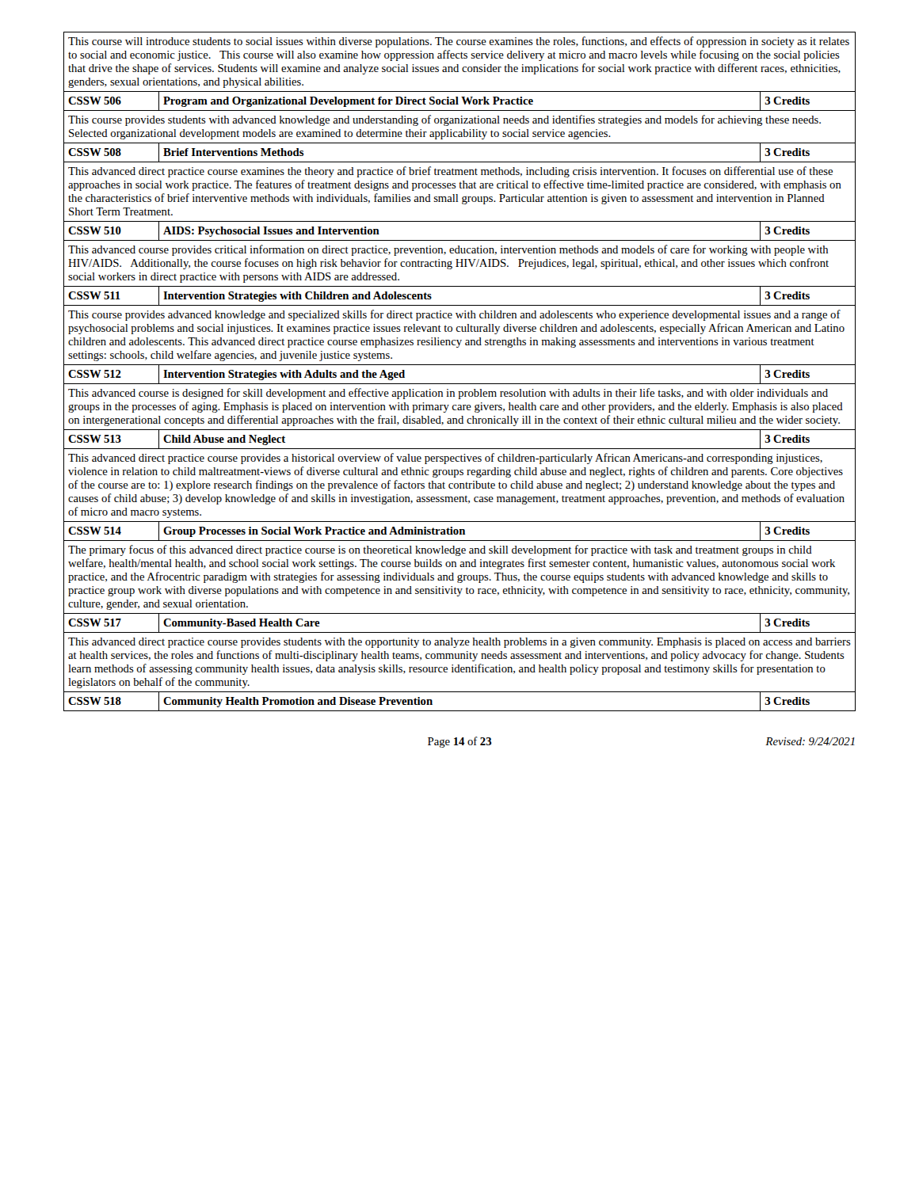| This course will introduce students to social issues within diverse populations. The course examines the roles, functions, and effects of oppression in society as it relates to social and economic justice. This course will also examine how oppression affects service delivery at micro and macro levels while focusing on the social policies that drive the shape of services. Students will examine and analyze social issues and consider the implications for social work practice with different races, ethnicities, genders, sexual orientations, and physical abilities. |
| CSSW 506 | Program and Organizational Development for Direct Social Work Practice | 3 Credits |
| This course provides students with advanced knowledge and understanding of organizational needs and identifies strategies and models for achieving these needs. Selected organizational development models are examined to determine their applicability to social service agencies. |
| CSSW 508 | Brief Interventions Methods | 3 Credits |
| This advanced direct practice course examines the theory and practice of brief treatment methods, including crisis intervention. It focuses on differential use of these approaches in social work practice. The features of treatment designs and processes that are critical to effective time-limited practice are considered, with emphasis on the characteristics of brief interventive methods with individuals, families and small groups. Particular attention is given to assessment and intervention in Planned Short Term Treatment. |
| CSSW 510 | AIDS: Psychosocial Issues and Intervention | 3 Credits |
| This advanced course provides critical information on direct practice, prevention, education, intervention methods and models of care for working with people with HIV/AIDS. Additionally, the course focuses on high risk behavior for contracting HIV/AIDS. Prejudices, legal, spiritual, ethical, and other issues which confront social workers in direct practice with persons with AIDS are addressed. |
| CSSW 511 | Intervention Strategies with Children and Adolescents | 3 Credits |
| This course provides advanced knowledge and specialized skills for direct practice with children and adolescents who experience developmental issues and a range of psychosocial problems and social injustices. It examines practice issues relevant to culturally diverse children and adolescents, especially African American and Latino children and adolescents. This advanced direct practice course emphasizes resiliency and strengths in making assessments and interventions in various treatment settings: schools, child welfare agencies, and juvenile justice systems. |
| CSSW 512 | Intervention Strategies with Adults and the Aged | 3 Credits |
| This advanced course is designed for skill development and effective application in problem resolution with adults in their life tasks, and with older individuals and groups in the processes of aging. Emphasis is placed on intervention with primary care givers, health care and other providers, and the elderly. Emphasis is also placed on intergenerational concepts and differential approaches with the frail, disabled, and chronically ill in the context of their ethnic cultural milieu and the wider society. |
| CSSW 513 | Child Abuse and Neglect | 3 Credits |
| This advanced direct practice course provides a historical overview of value perspectives of children-particularly African Americans-and corresponding injustices, violence in relation to child maltreatment-views of diverse cultural and ethnic groups regarding child abuse and neglect, rights of children and parents. Core objectives of the course are to: 1) explore research findings on the prevalence of factors that contribute to child abuse and neglect; 2) understand knowledge about the types and causes of child abuse; 3) develop knowledge of and skills in investigation, assessment, case management, treatment approaches, prevention, and methods of evaluation of micro and macro systems. |
| CSSW 514 | Group Processes in Social Work Practice and Administration | 3 Credits |
| The primary focus of this advanced direct practice course is on theoretical knowledge and skill development for practice with task and treatment groups in child welfare, health/mental health, and school social work settings. The course builds on and integrates first semester content, humanistic values, autonomous social work practice, and the Afrocentric paradigm with strategies for assessing individuals and groups. Thus, the course equips students with advanced knowledge and skills to practice group work with diverse populations and with competence in and sensitivity to race, ethnicity, with competence in and sensitivity to race, ethnicity, community, culture, gender, and sexual orientation. |
| CSSW 517 | Community-Based Health Care | 3 Credits |
| This advanced direct practice course provides students with the opportunity to analyze health problems in a given community. Emphasis is placed on access and barriers at health services, the roles and functions of multi-disciplinary health teams, community needs assessment and interventions, and policy advocacy for change. Students learn methods of assessing community health issues, data analysis skills, resource identification, and health policy proposal and testimony skills for presentation to legislators on behalf of the community. |
| CSSW 518 | Community Health Promotion and Disease Prevention | 3 Credits |
Page 14 of 23
Revised: 9/24/2021